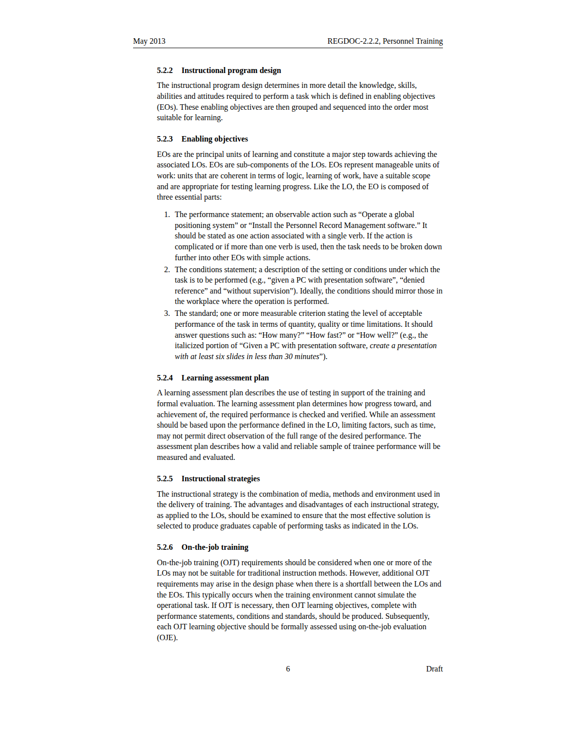May 2013 REGDOC-2.2.2, Personnel Training
5.2.2 Instructional program design
The instructional program design determines in more detail the knowledge, skills, abilities and attitudes required to perform a task which is defined in enabling objectives (EOs). These enabling objectives are then grouped and sequenced into the order most suitable for learning.
5.2.3 Enabling objectives
EOs are the principal units of learning and constitute a major step towards achieving the associated LOs. EOs are sub-components of the LOs. EOs represent manageable units of work: units that are coherent in terms of logic, learning of work, have a suitable scope and are appropriate for testing learning progress. Like the LO, the EO is composed of three essential parts:
The performance statement; an observable action such as “Operate a global positioning system” or “Install the Personnel Record Management software.” It should be stated as one action associated with a single verb. If the action is complicated or if more than one verb is used, then the task needs to be broken down further into other EOs with simple actions.
The conditions statement; a description of the setting or conditions under which the task is to be performed (e.g., “given a PC with presentation software”, “denied reference” and “without supervision”). Ideally, the conditions should mirror those in the workplace where the operation is performed.
The standard; one or more measurable criterion stating the level of acceptable performance of the task in terms of quantity, quality or time limitations. It should answer questions such as: “How many?” “How fast?” or “How well?” (e.g., the italicized portion of “Given a PC with presentation software, create a presentation with at least six slides in less than 30 minutes”).
5.2.4 Learning assessment plan
A learning assessment plan describes the use of testing in support of the training and formal evaluation. The learning assessment plan determines how progress toward, and achievement of, the required performance is checked and verified. While an assessment should be based upon the performance defined in the LO, limiting factors, such as time, may not permit direct observation of the full range of the desired performance. The assessment plan describes how a valid and reliable sample of trainee performance will be measured and evaluated.
5.2.5 Instructional strategies
The instructional strategy is the combination of media, methods and environment used in the delivery of training. The advantages and disadvantages of each instructional strategy, as applied to the LOs, should be examined to ensure that the most effective solution is selected to produce graduates capable of performing tasks as indicated in the LOs.
5.2.6 On-the-job training
On-the-job training (OJT) requirements should be considered when one or more of the LOs may not be suitable for traditional instruction methods. However, additional OJT requirements may arise in the design phase when there is a shortfall between the LOs and the EOs. This typically occurs when the training environment cannot simulate the operational task. If OJT is necessary, then OJT learning objectives, complete with performance statements, conditions and standards, should be produced. Subsequently, each OJT learning objective should be formally assessed using on-the-job evaluation (OJE).
6 Draft